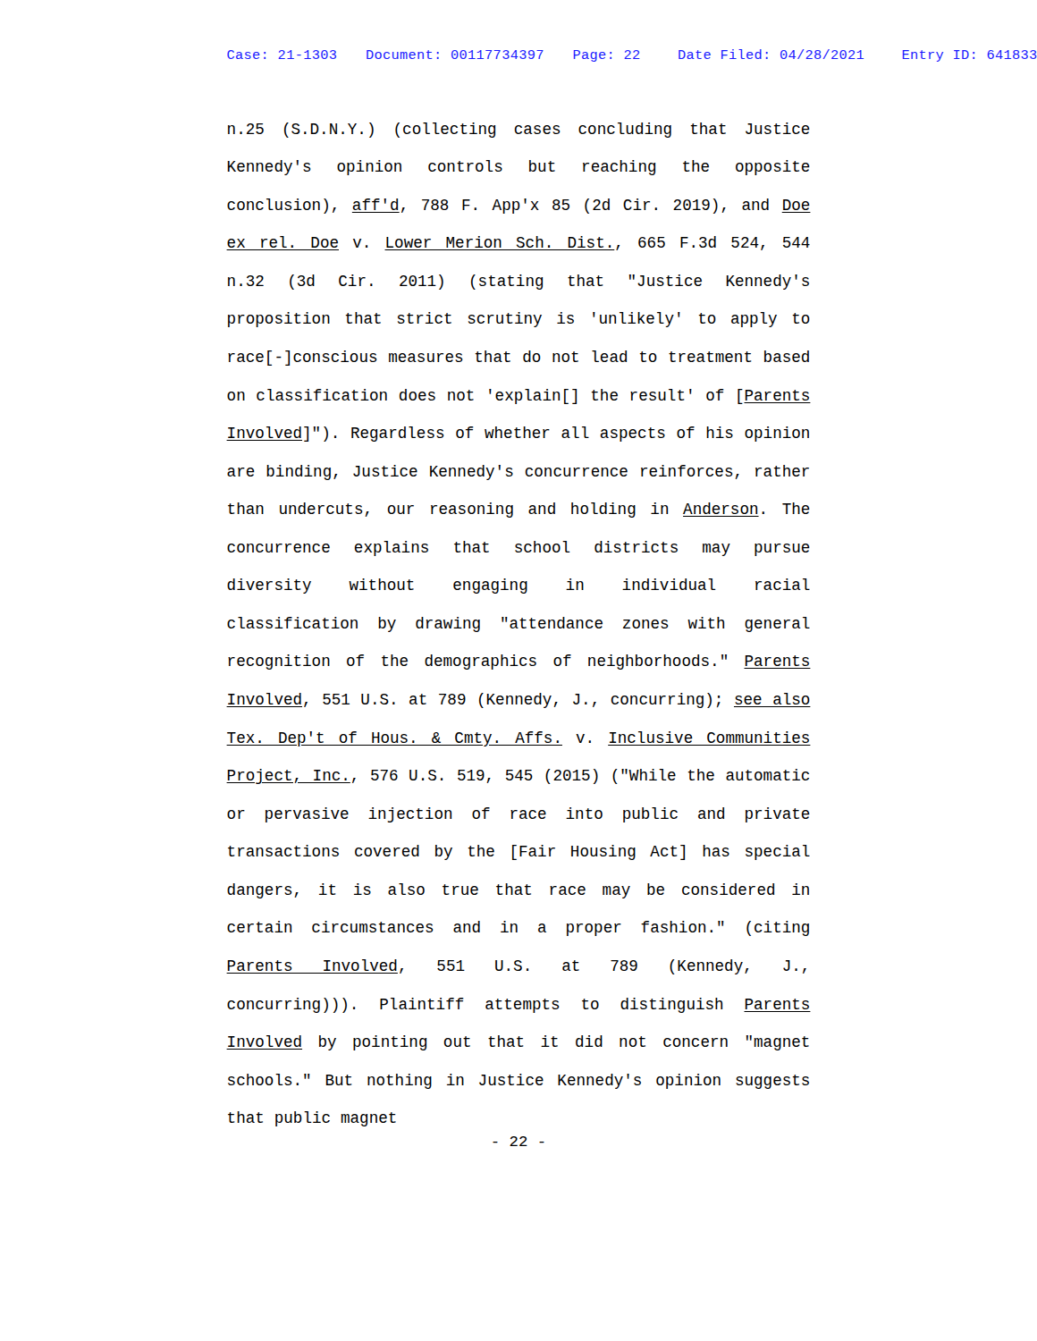Case: 21-1303 Document: 00117734397 Page: 22 Date Filed: 04/28/2021 Entry ID: 6418330
n.25 (S.D.N.Y.) (collecting cases concluding that Justice Kennedy's opinion controls but reaching the opposite conclusion), aff'd, 788 F. App'x 85 (2d Cir. 2019), and Doe ex rel. Doe v. Lower Merion Sch. Dist., 665 F.3d 524, 544 n.32 (3d Cir. 2011) (stating that "Justice Kennedy's proposition that strict scrutiny is 'unlikely' to apply to race[-]conscious measures that do not lead to treatment based on classification does not 'explain[] the result' of [Parents Involved]"). Regardless of whether all aspects of his opinion are binding, Justice Kennedy's concurrence reinforces, rather than undercuts, our reasoning and holding in Anderson. The concurrence explains that school districts may pursue diversity without engaging in individual racial classification by drawing "attendance zones with general recognition of the demographics of neighborhoods." Parents Involved, 551 U.S. at 789 (Kennedy, J., concurring); see also Tex. Dep't of Hous. & Cmty. Affs. v. Inclusive Communities Project, Inc., 576 U.S. 519, 545 (2015) ("While the automatic or pervasive injection of race into public and private transactions covered by the [Fair Housing Act] has special dangers, it is also true that race may be considered in certain circumstances and in a proper fashion." (citing Parents Involved, 551 U.S. at 789 (Kennedy, J., concurring))). Plaintiff attempts to distinguish Parents Involved by pointing out that it did not concern "magnet schools." But nothing in Justice Kennedy's opinion suggests that public magnet
- 22 -